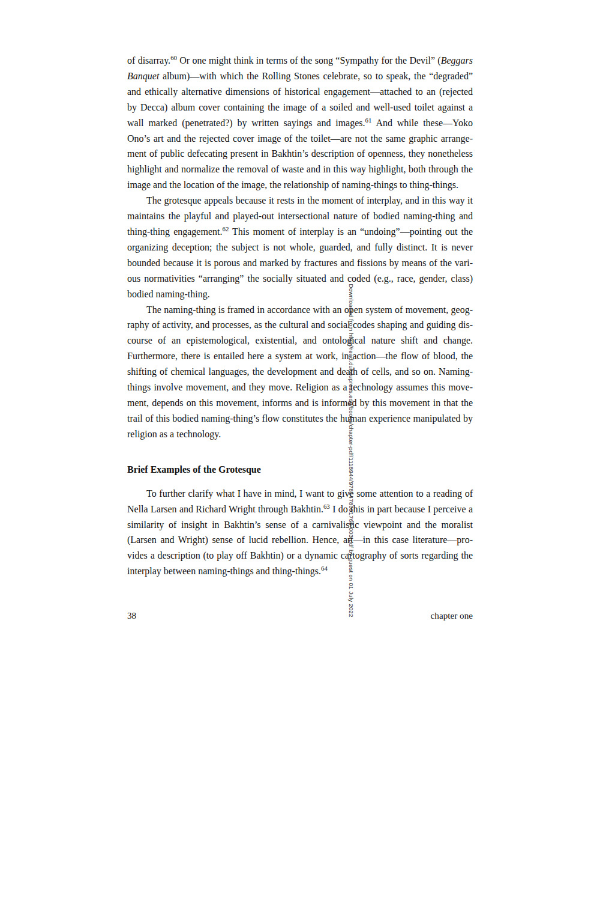Downloaded from http://read.dukeupress.edu/books/chapter-pdf/1118944/9781478091769-003.pdf by guest on 01 July 2022
of disarray.60 Or one might think in terms of the song “Sympathy for the Devil” (Beggars Banquet album)—with which the Rolling Stones celebrate, so to speak, the “degraded” and ethically alternative dimensions of historical engagement—attached to an (rejected by Decca) album cover containing the image of a soiled and well-used toilet against a wall marked (penetrated?) by written sayings and images.61 And while these—Yoko Ono’s art and the rejected cover image of the toilet—are not the same graphic arrangement of public defecating present in Bakhtin’s description of openness, they nonetheless highlight and normalize the removal of waste and in this way highlight, both through the image and the location of the image, the relationship of naming-things to thing-things.
The grotesque appeals because it rests in the moment of interplay, and in this way it maintains the playful and played-out intersectional nature of bodied naming-thing and thing-thing engagement.62 This moment of interplay is an “undoing”—pointing out the organizing deception; the subject is not whole, guarded, and fully distinct. It is never bounded because it is porous and marked by fractures and fissions by means of the various normativities “arranging” the socially situated and coded (e.g., race, gender, class) bodied naming-thing.
The naming-thing is framed in accordance with an open system of movement, geography of activity, and processes, as the cultural and social codes shaping and guiding discourse of an epistemological, existential, and ontological nature shift and change. Furthermore, there is entailed here a system at work, in action—the flow of blood, the shifting of chemical languages, the development and death of cells, and so on. Naming-things involve movement, and they move. Religion as a technology assumes this movement, depends on this movement, informs and is informed by this movement in that the trail of this bodied naming-thing’s flow constitutes the human experience manipulated by religion as a technology.
Brief Examples of the Grotesque
To further clarify what I have in mind, I want to give some attention to a reading of Nella Larsen and Richard Wright through Bakhtin.63 I do this in part because I perceive a similarity of insight in Bakhtin’s sense of a carnivalistic viewpoint and the moralist (Larsen and Wright) sense of lucid rebellion. Hence, art—in this case literature—provides a description (to play off Bakhtin) or a dynamic cartography of sorts regarding the interplay between naming-things and thing-things.64
38 chapter one